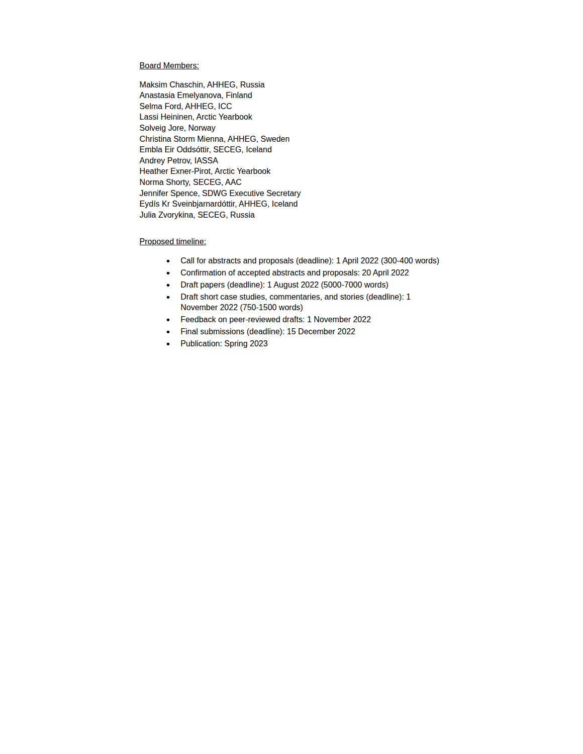Board Members:
Maksim Chaschin, AHHEG, Russia
Anastasia Emelyanova, Finland
Selma Ford, AHHEG, ICC
Lassi Heininen, Arctic Yearbook
Solveig Jore, Norway
Christina Storm Mienna, AHHEG, Sweden
Embla Eir Oddsóttir, SECEG, Iceland
Andrey Petrov, IASSA
Heather Exner-Pirot, Arctic Yearbook
Norma Shorty, SECEG, AAC
Jennifer Spence, SDWG Executive Secretary
Eydís Kr Sveinbjarnardóttir, AHHEG, Iceland
Julia Zvorykina, SECEG, Russia
Proposed timeline:
Call for abstracts and proposals (deadline): 1 April 2022 (300-400 words)
Confirmation of accepted abstracts and proposals: 20 April 2022
Draft papers (deadline): 1 August 2022 (5000-7000 words)
Draft short case studies, commentaries, and stories (deadline): 1 November 2022 (750-1500 words)
Feedback on peer-reviewed drafts: 1 November 2022
Final submissions (deadline): 15 December 2022
Publication: Spring 2023